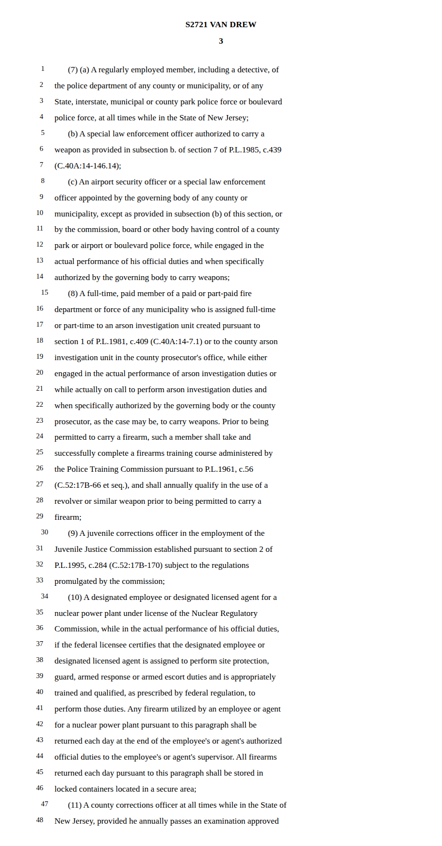S2721 VAN DREW 3
(7) (a) A regularly employed member, including a detective, of
the police department of any county or municipality, or of any
State, interstate, municipal or county park police force or boulevard
police force, at all times while in the State of New Jersey;
(b) A special law enforcement officer authorized to carry a
weapon as provided in subsection b. of section 7 of P.L.1985, c.439
(C.40A:14-146.14);
(c) An airport security officer or a special law enforcement
officer appointed by the governing body of any county or
municipality, except as provided in subsection (b) of this section, or
by the commission, board or other body having control of a county
park or airport or boulevard police force, while engaged in the
actual performance of his official duties and when specifically
authorized by the governing body to carry weapons;
(8) A full-time, paid member of a paid or part-paid fire
department or force of any municipality who is assigned full-time
or part-time to an arson investigation unit created pursuant to
section 1 of P.L.1981, c.409 (C.40A:14-7.1) or to the county arson
investigation unit in the county prosecutor's office, while either
engaged in the actual performance of arson investigation duties or
while actually on call to perform arson investigation duties and
when specifically authorized by the governing body or the county
prosecutor, as the case may be, to carry weapons. Prior to being
permitted to carry a firearm, such a member shall take and
successfully complete a firearms training course administered by
the Police Training Commission pursuant to P.L.1961, c.56
(C.52:17B-66 et seq.), and shall annually qualify in the use of a
revolver or similar weapon prior to being permitted to carry a
firearm;
(9) A juvenile corrections officer in the employment of the
Juvenile Justice Commission established pursuant to section 2 of
P.L.1995, c.284 (C.52:17B-170) subject to the regulations
promulgated by the commission;
(10) A designated employee or designated licensed agent for a
nuclear power plant under license of the Nuclear Regulatory
Commission, while in the actual performance of his official duties,
if the federal licensee certifies that the designated employee or
designated licensed agent is assigned to perform site protection,
guard, armed response or armed escort duties and is appropriately
trained and qualified, as prescribed by federal regulation, to
perform those duties. Any firearm utilized by an employee or agent
for a nuclear power plant pursuant to this paragraph shall be
returned each day at the end of the employee's or agent's authorized
official duties to the employee's or agent's supervisor. All firearms
returned each day pursuant to this paragraph shall be stored in
locked containers located in a secure area;
(11) A county corrections officer at all times while in the State of
New Jersey, provided he annually passes an examination approved